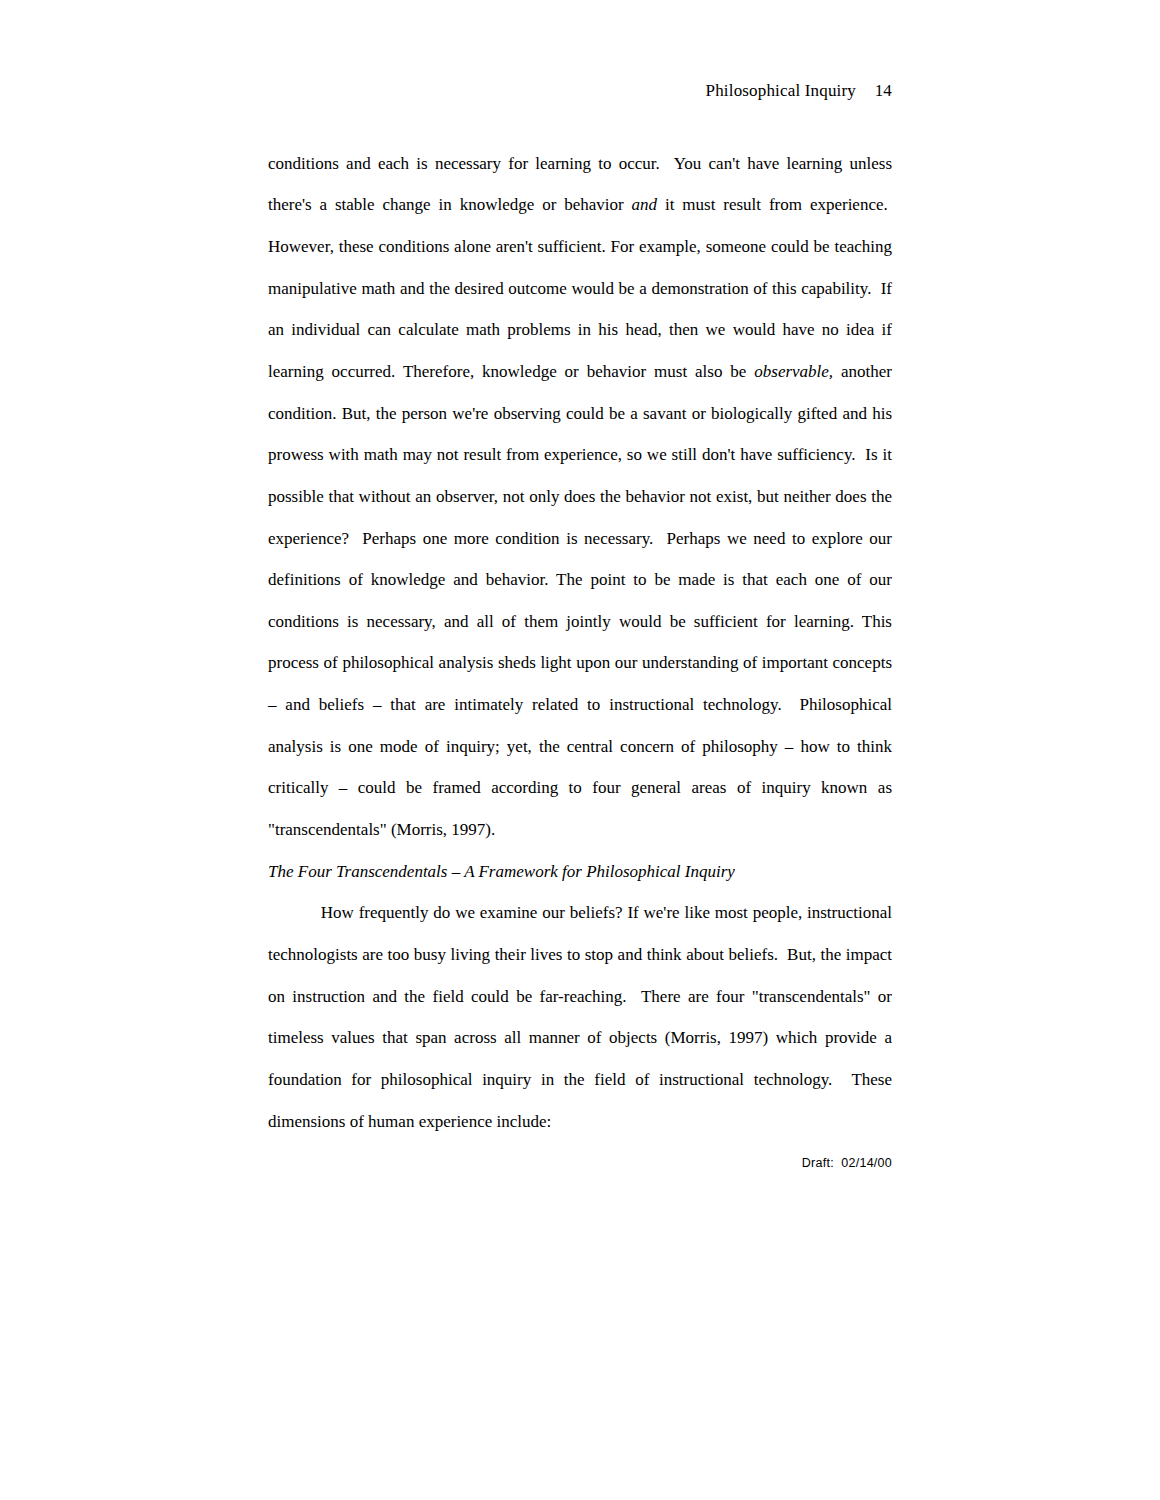Philosophical Inquiry14
conditions and each is necessary for learning to occur. You can't have learning unless there's a stable change in knowledge or behavior and it must result from experience. However, these conditions alone aren't sufficient. For example, someone could be teaching manipulative math and the desired outcome would be a demonstration of this capability. If an individual can calculate math problems in his head, then we would have no idea if learning occurred. Therefore, knowledge or behavior must also be observable, another condition. But, the person we're observing could be a savant or biologically gifted and his prowess with math may not result from experience, so we still don't have sufficiency. Is it possible that without an observer, not only does the behavior not exist, but neither does the experience? Perhaps one more condition is necessary. Perhaps we need to explore our definitions of knowledge and behavior. The point to be made is that each one of our conditions is necessary, and all of them jointly would be sufficient for learning. This process of philosophical analysis sheds light upon our understanding of important concepts – and beliefs – that are intimately related to instructional technology. Philosophical analysis is one mode of inquiry; yet, the central concern of philosophy – how to think critically – could be framed according to four general areas of inquiry known as "transcendentals" (Morris, 1997).
The Four Transcendentals – A Framework for Philosophical Inquiry
How frequently do we examine our beliefs? If we're like most people, instructional technologists are too busy living their lives to stop and think about beliefs. But, the impact on instruction and the field could be far-reaching. There are four "transcendentals" or timeless values that span across all manner of objects (Morris, 1997) which provide a foundation for philosophical inquiry in the field of instructional technology. These dimensions of human experience include:
Draft: 02/14/00